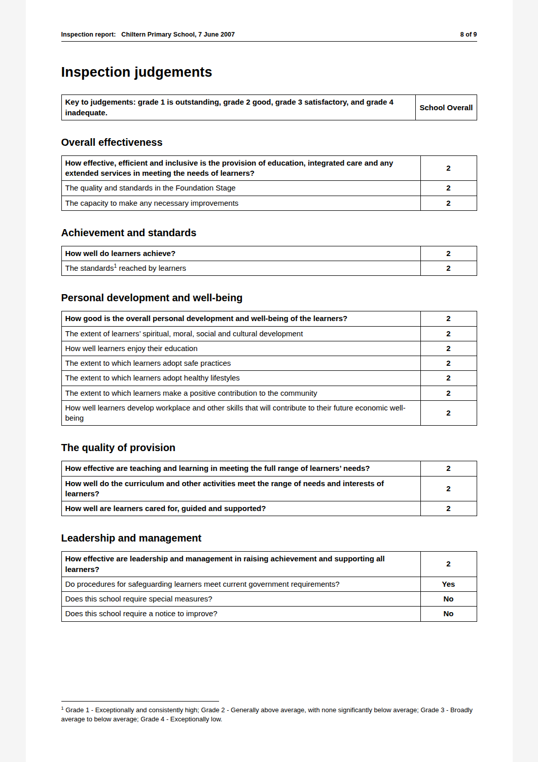Inspection report: Chiltern Primary School, 7 June 2007 8 of 9
Inspection judgements
| Key to judgements: grade 1 is outstanding, grade 2 good, grade 3 satisfactory, and grade 4 inadequate. | School Overall |
Overall effectiveness
| How effective, efficient and inclusive is the provision of education, integrated care and any extended services in meeting the needs of learners? | 2 |
| The quality and standards in the Foundation Stage | 2 |
| The capacity to make any necessary improvements | 2 |
Achievement and standards
| How well do learners achieve? | 2 |
| The standards 1 reached by learners | 2 |
Personal development and well-being
| How good is the overall personal development and well-being of the learners? | 2 |
| The extent of learners’ spiritual, moral, social and cultural development | 2 |
| How well learners enjoy their education | 2 |
| The extent to which learners adopt safe practices | 2 |
| The extent to which learners adopt healthy lifestyles | 2 |
| The extent to which learners make a positive contribution to the community | 2 |
| How well learners develop workplace and other skills that will contribute to their future economic well-being | 2 |
The quality of provision
| How effective are teaching and learning in meeting the full range of learners’ needs? | 2 |
| How well do the curriculum and other activities meet the range of needs and interests of learners? | 2 |
| How well are learners cared for, guided and supported? | 2 |
Leadership and management
| How effective are leadership and management in raising achievement and supporting all learners? | 2 |
| Do procedures for safeguarding learners meet current government requirements? | Yes |
| Does this school require special measures? | No |
| Does this school require a notice to improve? | No |
1 Grade 1 - Exceptionally and consistently high; Grade 2 - Generally above average, with none significantly below average; Grade 3 - Broadly average to below average; Grade 4 - Exceptionally low.